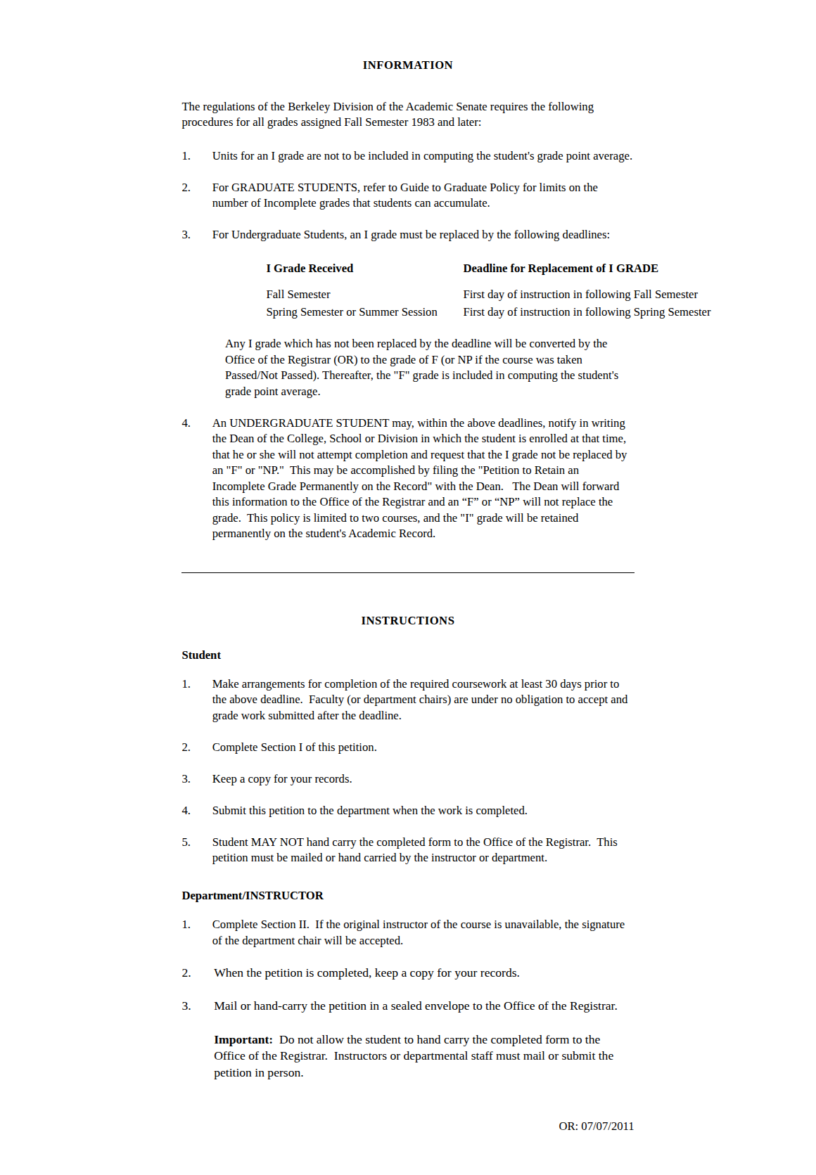INFORMATION
The regulations of the Berkeley Division of the Academic Senate requires the following procedures for all grades assigned Fall Semester 1983 and later:
1. Units for an I grade are not to be included in computing the student's grade point average.
2. For GRADUATE STUDENTS, refer to Guide to Graduate Policy for limits on the number of Incomplete grades that students can accumulate.
3. For Undergraduate Students, an I grade must be replaced by the following deadlines:
| I Grade Received | Deadline for Replacement of I GRADE |
| --- | --- |
| Fall Semester | First day of instruction in following Fall Semester |
| Spring Semester or Summer Session | First day of instruction in following Spring Semester |
Any I grade which has not been replaced by the deadline will be converted by the Office of the Registrar (OR) to the grade of F (or NP if the course was taken Passed/Not Passed). Thereafter, the "F" grade is included in computing the student's grade point average.
4. An UNDERGRADUATE STUDENT may, within the above deadlines, notify in writing the Dean of the College, School or Division in which the student is enrolled at that time, that he or she will not attempt completion and request that the I grade not be replaced by an "F" or "NP." This may be accomplished by filing the "Petition to Retain an Incomplete Grade Permanently on the Record" with the Dean. The Dean will forward this information to the Office of the Registrar and an “F” or “NP” will not replace the grade. This policy is limited to two courses, and the "I" grade will be retained permanently on the student's Academic Record.
INSTRUCTIONS
Student
1. Make arrangements for completion of the required coursework at least 30 days prior to the above deadline. Faculty (or department chairs) are under no obligation to accept and grade work submitted after the deadline.
2. Complete Section I of this petition.
3. Keep a copy for your records.
4. Submit this petition to the department when the work is completed.
5. Student MAY NOT hand carry the completed form to the Office of the Registrar. This petition must be mailed or hand carried by the instructor or department.
Department/INSTRUCTOR
1. Complete Section II. If the original instructor of the course is unavailable, the signature of the department chair will be accepted.
2. When the petition is completed, keep a copy for your records.
3. Mail or hand-carry the petition in a sealed envelope to the Office of the Registrar.
Important: Do not allow the student to hand carry the completed form to the Office of the Registrar. Instructors or departmental staff must mail or submit the petition in person.
OR: 07/07/2011